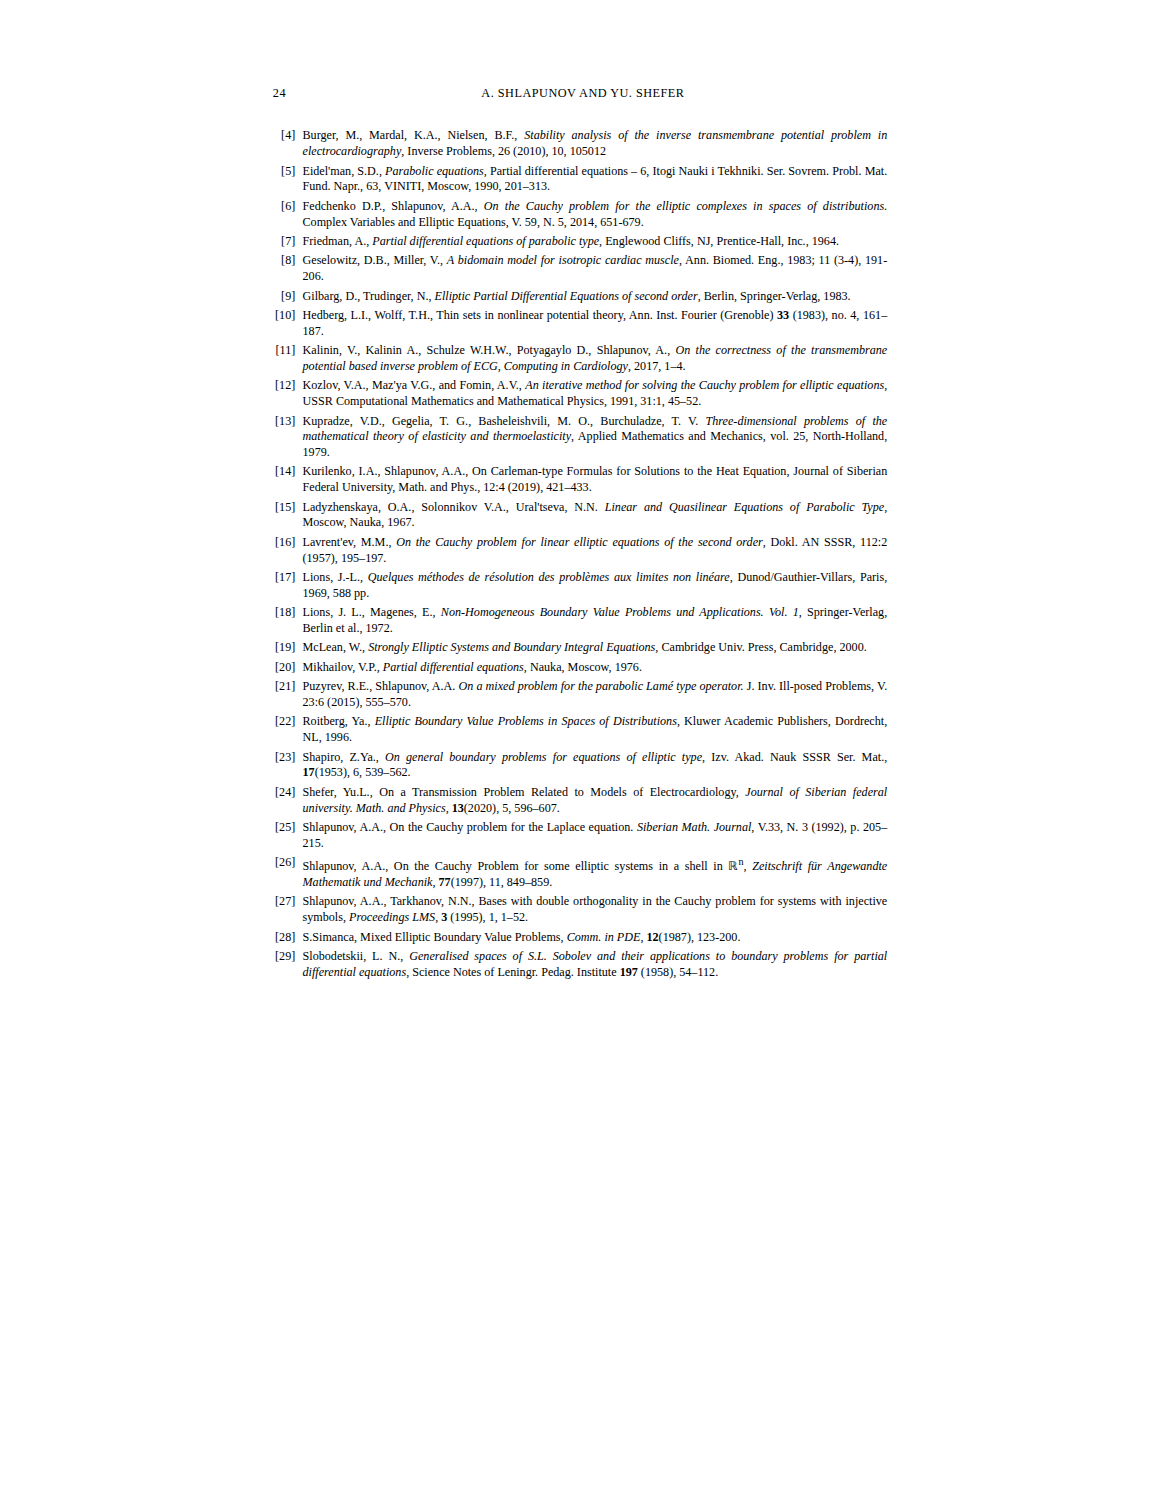24 A. SHLAPUNOV AND YU. SHEFER
[4] Burger, M., Mardal, K.A., Nielsen, B.F., Stability analysis of the inverse transmembrane potential problem in electrocardiography, Inverse Problems, 26 (2010), 10, 105012
[5] Eidel'man, S.D., Parabolic equations, Partial differential equations – 6, Itogi Nauki i Tekhniki. Ser. Sovrem. Probl. Mat. Fund. Napr., 63, VINITI, Moscow, 1990, 201–313.
[6] Fedchenko D.P., Shlapunov, A.A., On the Cauchy problem for the elliptic complexes in spaces of distributions. Complex Variables and Elliptic Equations, V. 59, N. 5, 2014, 651-679.
[7] Friedman, A., Partial differential equations of parabolic type, Englewood Cliffs, NJ, Prentice-Hall, Inc., 1964.
[8] Geselowitz, D.B., Miller, V., A bidomain model for isotropic cardiac muscle, Ann. Biomed. Eng., 1983; 11 (3-4), 191-206.
[9] Gilbarg, D., Trudinger, N., Elliptic Partial Differential Equations of second order, Berlin, Springer-Verlag, 1983.
[10] Hedberg, L.I., Wolff, T.H., Thin sets in nonlinear potential theory, Ann. Inst. Fourier (Grenoble) 33 (1983), no. 4, 161–187.
[11] Kalinin, V., Kalinin A., Schulze W.H.W., Potyagaylo D., Shlapunov, A., On the correctness of the transmembrane potential based inverse problem of ECG, Computing in Cardiology, 2017, 1–4.
[12] Kozlov, V.A., Maz'ya V.G., and Fomin, A.V., An iterative method for solving the Cauchy problem for elliptic equations, USSR Computational Mathematics and Mathematical Physics, 1991, 31:1, 45–52.
[13] Kupradze, V.D., Gegelia, T. G., Basheleishvili, M. O., Burchuladze, T. V. Three-dimensional problems of the mathematical theory of elasticity and thermoelasticity, Applied Mathematics and Mechanics, vol. 25, North-Holland, 1979.
[14] Kurilenko, I.A., Shlapunov, A.A., On Carleman-type Formulas for Solutions to the Heat Equation, Journal of Siberian Federal University, Math. and Phys., 12:4 (2019), 421–433.
[15] Ladyzhenskaya, O.A., Solonnikov V.A., Ural'tseva, N.N. Linear and Quasilinear Equations of Parabolic Type, Moscow, Nauka, 1967.
[16] Lavrent'ev, M.M., On the Cauchy problem for linear elliptic equations of the second order, Dokl. AN SSSR, 112:2 (1957), 195–197.
[17] Lions, J.-L., Quelques méthodes de résolution des problèmes aux limites non linéare, Dunod/Gauthier-Villars, Paris, 1969, 588 pp.
[18] Lions, J. L., Magenes, E., Non-Homogeneous Boundary Value Problems und Applications. Vol. 1, Springer-Verlag, Berlin et al., 1972.
[19] McLean, W., Strongly Elliptic Systems and Boundary Integral Equations, Cambridge Univ. Press, Cambridge, 2000.
[20] Mikhailov, V.P., Partial differential equations, Nauka, Moscow, 1976.
[21] Puzyrev, R.E., Shlapunov, A.A. On a mixed problem for the parabolic Lamé type operator. J. Inv. Ill-posed Problems, V. 23:6 (2015), 555–570.
[22] Roitberg, Ya., Elliptic Boundary Value Problems in Spaces of Distributions, Kluwer Academic Publishers, Dordrecht, NL, 1996.
[23] Shapiro, Z.Ya., On general boundary problems for equations of elliptic type, Izv. Akad. Nauk SSSR Ser. Mat., 17(1953), 6, 539–562.
[24] Shefer, Yu.L., On a Transmission Problem Related to Models of Electrocardiology, Journal of Siberian federal university. Math. and Physics, 13(2020), 5, 596–607.
[25] Shlapunov, A.A., On the Cauchy problem for the Laplace equation. Siberian Math. Journal, V.33, N. 3 (1992), p. 205–215.
[26] Shlapunov, A.A., On the Cauchy Problem for some elliptic systems in a shell in ℝn, Zeitschrift für Angewandte Mathematik und Mechanik, 77(1997), 11, 849–859.
[27] Shlapunov, A.A., Tarkhanov, N.N., Bases with double orthogonality in the Cauchy problem for systems with injective symbols, Proceedings LMS, 3 (1995), 1, 1–52.
[28] S.Simanca, Mixed Elliptic Boundary Value Problems, Comm. in PDE, 12(1987), 123-200.
[29] Slobodetskii, L. N., Generalised spaces of S.L. Sobolev and their applications to boundary problems for partial differential equations, Science Notes of Leningr. Pedag. Institute 197 (1958), 54–112.